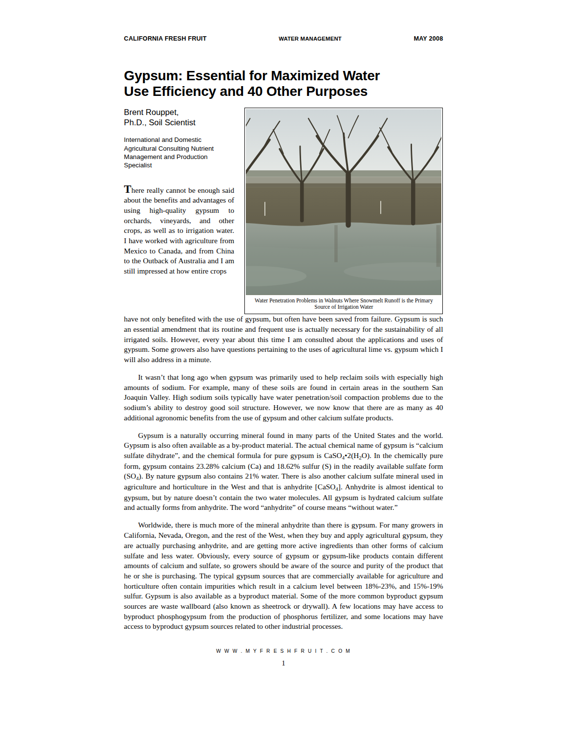CALIFORNIA FRESH FRUIT
WATER MANAGEMENT
MAY 2008
Gypsum: Essential for Maximized Water
Use Efficiency and 40 Other Purposes
Brent Rouppet,
Ph.D., Soil Scientist
International and Domestic Agricultural Consulting Nutrient Management and Production Specialist
There really cannot be enough said about the benefits and advantages of using high-quality gypsum to orchards, vineyards, and other crops, as well as to irrigation water. I have worked with agriculture from Mexico to Canada, and from China to the Outback of Australia and I am still impressed at how entire crops
Water Penetration Problems in Walnuts Where Snowmelt Runoff is the Primary Source of Irrigation Water
have not only benefited with the use of gypsum, but often have been saved from failure. Gypsum is such an essential amendment that its routine and frequent use is actually necessary for the sustainability of all irrigated soils. However, every year about this time I am consulted about the applications and uses of gypsum. Some growers also have questions pertaining to the uses of agricultural lime vs. gypsum which I will also address in a minute.
It wasn’t that long ago when gypsum was primarily used to help reclaim soils with especially high amounts of sodium. For example, many of these soils are found in certain areas in the southern San Joaquin Valley. High sodium soils typically have water penetration/soil compaction problems due to the sodium’s ability to destroy good soil structure. However, we now know that there are as many as 40 additional agronomic benefits from the use of gypsum and other calcium sulfate products.
Gypsum is a naturally occurring mineral found in many parts of the United States and the world. Gypsum is also often available as a by-product material. The actual chemical name of gypsum is “calcium sulfate dihydrate”, and the chemical formula for pure gypsum is CaSO4•2(H2O). In the chemically pure form, gypsum contains 23.28% calcium (Ca) and 18.62% sulfur (S) in the readily available sulfate form (SO4). By nature gypsum also contains 21% water. There is also another calcium sulfate mineral used in agriculture and horticulture in the West and that is anhydrite [CaSO4]. Anhydrite is almost identical to gypsum, but by nature doesn’t contain the two water molecules. All gypsum is hydrated calcium sulfate and actually forms from anhydrite. The word “anhydrite” of course means “without water.”
Worldwide, there is much more of the mineral anhydrite than there is gypsum. For many growers in California, Nevada, Oregon, and the rest of the West, when they buy and apply agricultural gypsum, they are actually purchasing anhydrite, and are getting more active ingredients than other forms of calcium sulfate and less water. Obviously, every source of gypsum or gypsum-like products contain different amounts of calcium and sulfate, so growers should be aware of the source and purity of the product that he or she is purchasing. The typical gypsum sources that are commercially available for agriculture and horticulture often contain impurities which result in a calcium level between 18%-23%, and 15%-19% sulfur. Gypsum is also available as a byproduct material. Some of the more common byproduct gypsum sources are waste wallboard (also known as sheetrock or drywall). A few locations may have access to byproduct phosphogypsum from the production of phosphorus fertilizer, and some locations may have access to byproduct gypsum sources related to other industrial processes.
W W W . M Y F R E S H F R U I T . C O M
1